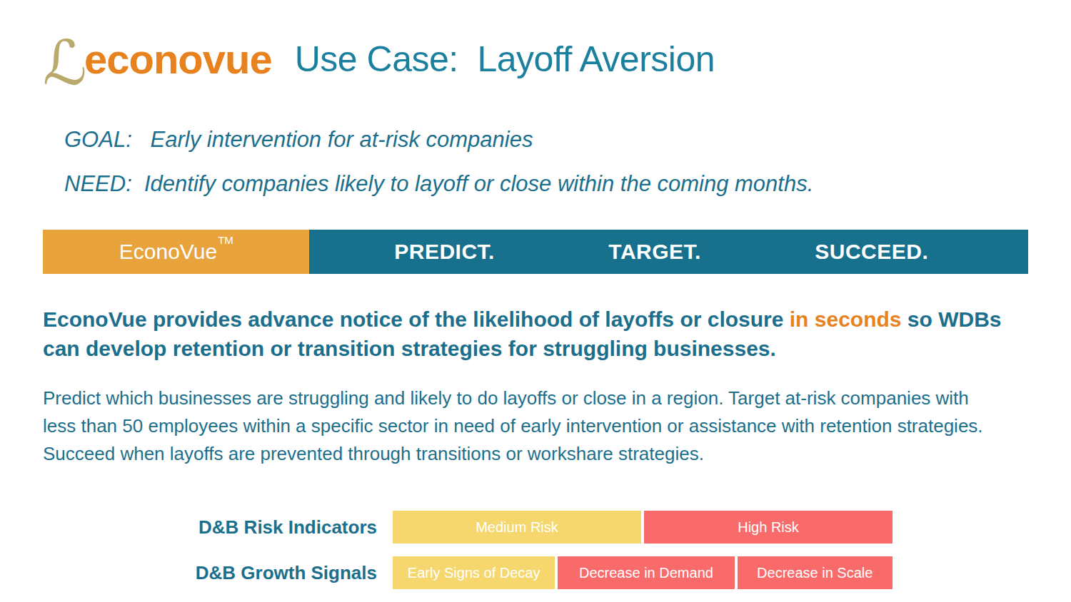ℒ econo vue
Use Case: Layoff Aversion
GOAL: Early intervention for at-risk companies
NEED: Identify companies likely to layoff or close within the coming months.
EconoVueTM
PREDICT. TARGET. SUCCEED.
EconoVue provides advance notice of the likelihood of layoffs or closure in seconds so WDBs can develop retention or transition strategies for struggling businesses.
Predict which businesses are struggling and likely to do layoffs or close in a region. Target at-risk companies with less than 50 employees within a specific sector in need of early intervention or assistance with retention strategies. Succeed when layoffs are prevented through transitions or workshare strategies.
D&B Risk Indicators
Medium Risk
High Risk
D&B Growth Signals
Early Signs of Decay
Decrease in Demand
Decrease in Scale